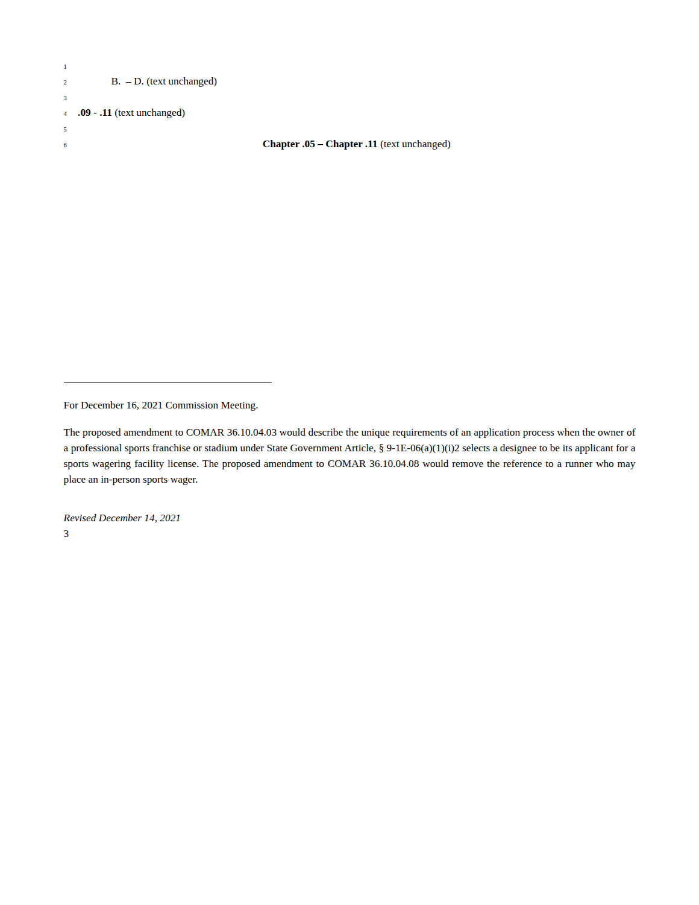1
2
B. – D. (text unchanged)
3
4
.09 - .11 (text unchanged)
5
6
Chapter .05 – Chapter .11 (text unchanged)
For December 16, 2021 Commission Meeting.
The proposed amendment to COMAR 36.10.04.03 would describe the unique requirements of an application process when the owner of a professional sports franchise or stadium under State Government Article, § 9-1E-06(a)(1)(i)2 selects a designee to be its applicant for a sports wagering facility license. The proposed amendment to COMAR 36.10.04.08 would remove the reference to a runner who may place an in-person sports wager.
Revised December 14, 2021
3